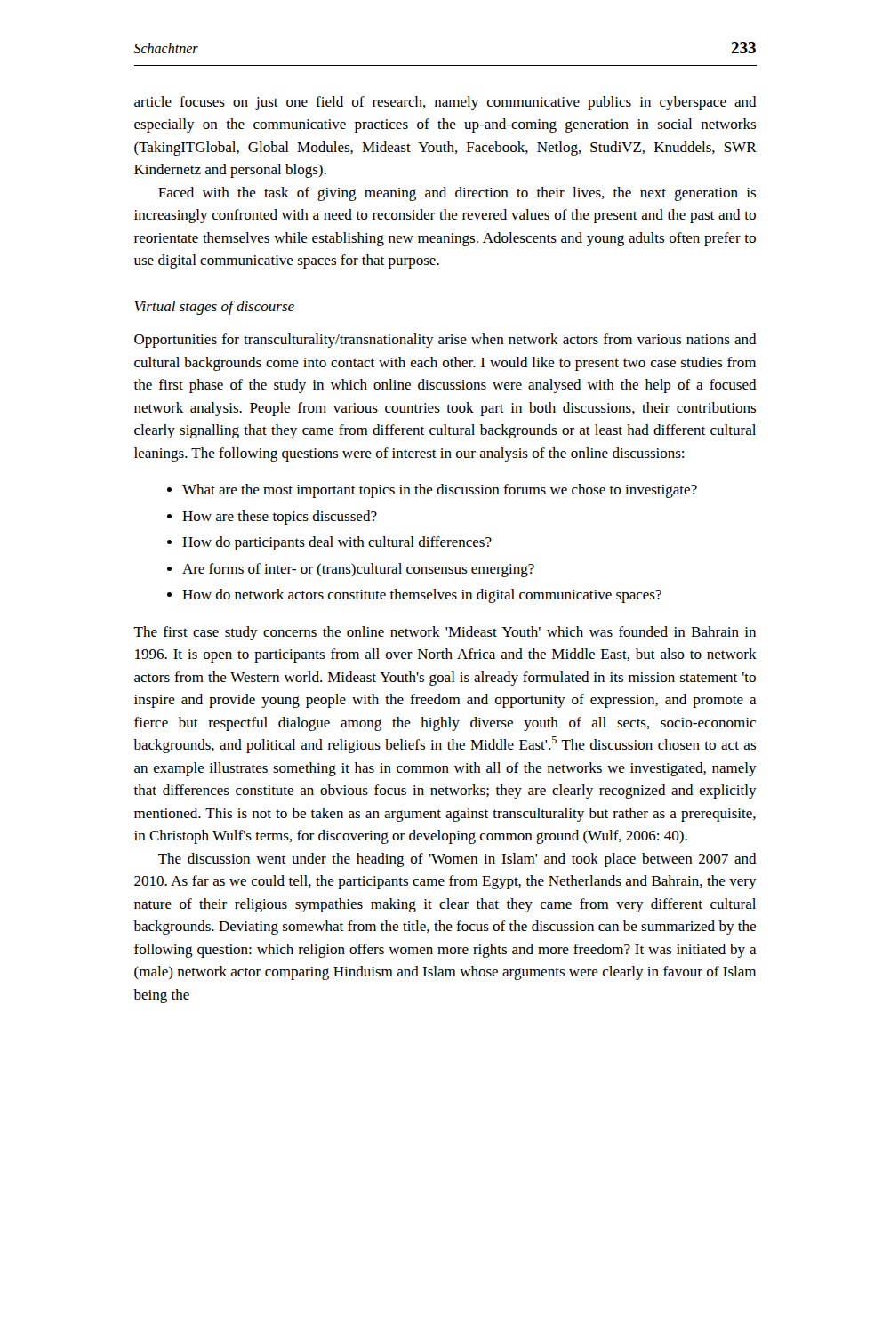Schachtner 233
article focuses on just one field of research, namely communicative publics in cyberspace and especially on the communicative practices of the up-and-coming generation in social networks (TakingITGlobal, Global Modules, Mideast Youth, Facebook, Netlog, StudiVZ, Knuddels, SWR Kindernetz and personal blogs).
Faced with the task of giving meaning and direction to their lives, the next generation is increasingly confronted with a need to reconsider the revered values of the present and the past and to reorientate themselves while establishing new meanings. Adolescents and young adults often prefer to use digital communicative spaces for that purpose.
Virtual stages of discourse
Opportunities for transculturality/transnationality arise when network actors from various nations and cultural backgrounds come into contact with each other. I would like to present two case studies from the first phase of the study in which online discussions were analysed with the help of a focused network analysis. People from various countries took part in both discussions, their contributions clearly signalling that they came from different cultural backgrounds or at least had different cultural leanings. The following questions were of interest in our analysis of the online discussions:
What are the most important topics in the discussion forums we chose to investigate?
How are these topics discussed?
How do participants deal with cultural differences?
Are forms of inter- or (trans)cultural consensus emerging?
How do network actors constitute themselves in digital communicative spaces?
The first case study concerns the online network 'Mideast Youth' which was founded in Bahrain in 1996. It is open to participants from all over North Africa and the Middle East, but also to network actors from the Western world. Mideast Youth's goal is already formulated in its mission statement 'to inspire and provide young people with the freedom and opportunity of expression, and promote a fierce but respectful dialogue among the highly diverse youth of all sects, socio-economic backgrounds, and political and religious beliefs in the Middle East'.5 The discussion chosen to act as an example illustrates something it has in common with all of the networks we investigated, namely that differences constitute an obvious focus in networks; they are clearly recognized and explicitly mentioned. This is not to be taken as an argument against transculturality but rather as a prerequisite, in Christoph Wulf's terms, for discovering or developing common ground (Wulf, 2006: 40).
The discussion went under the heading of 'Women in Islam' and took place between 2007 and 2010. As far as we could tell, the participants came from Egypt, the Netherlands and Bahrain, the very nature of their religious sympathies making it clear that they came from very different cultural backgrounds. Deviating somewhat from the title, the focus of the discussion can be summarized by the following question: which religion offers women more rights and more freedom? It was initiated by a (male) network actor comparing Hinduism and Islam whose arguments were clearly in favour of Islam being the